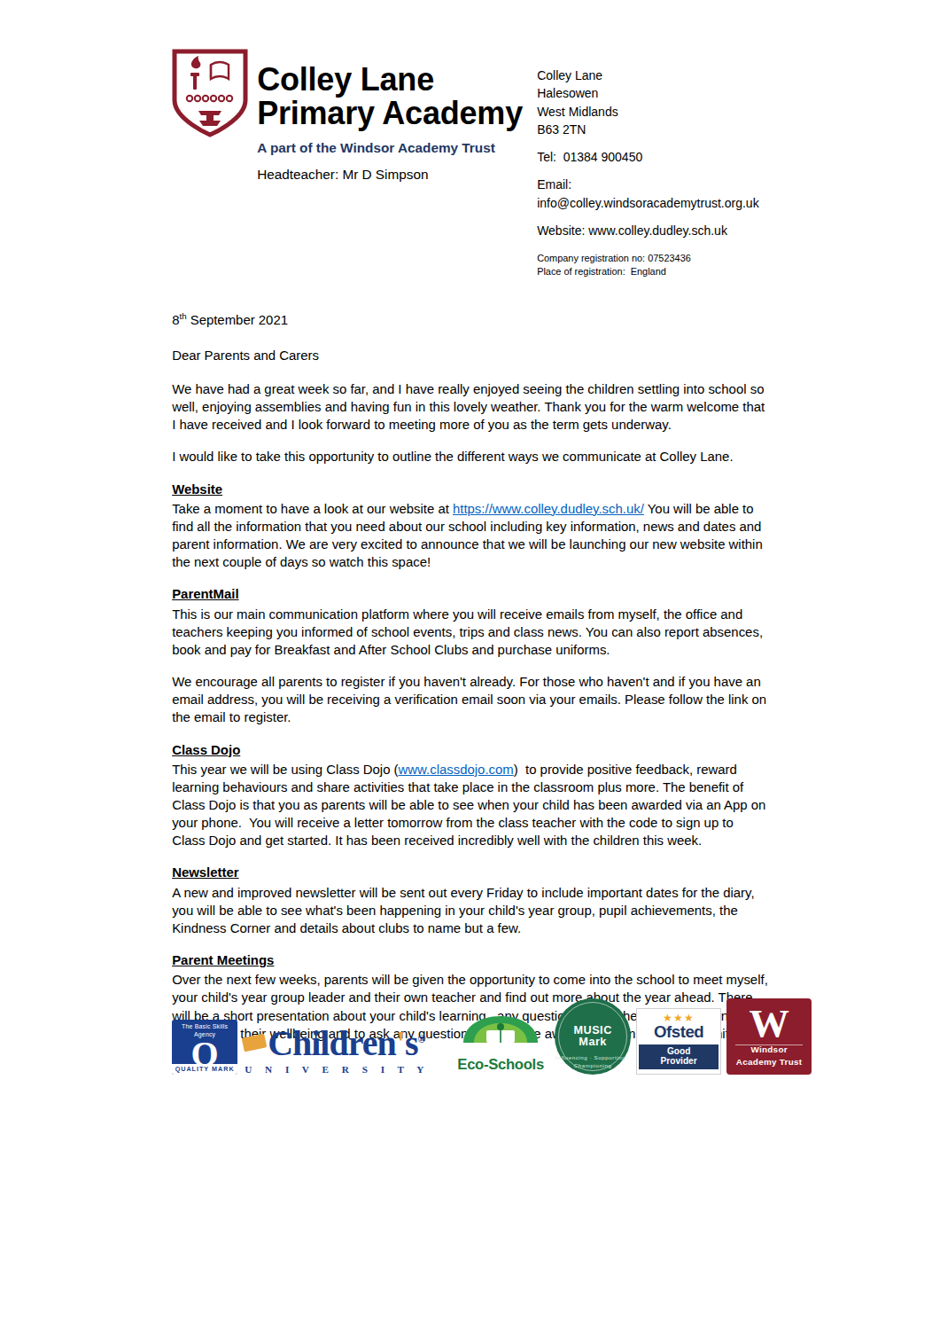Colley Lane
Primary Academy
A part of the Windsor Academy Trust
Headteacher: Mr D Simpson
Colley Lane
Halesowen
West Midlands
B63 2TN
Tel: 01384 900450
Email:
info@colley.windsoracademytrust.org.uk
Website: www.colley.dudley.sch.uk
Company registration no: 07523436
Place of registration: England
8th September 2021
Dear Parents and Carers
We have had a great week so far, and I have really enjoyed seeing the children settling into school so well, enjoying assemblies and having fun in this lovely weather. Thank you for the warm welcome that I have received and I look forward to meeting more of you as the term gets underway.
I would like to take this opportunity to outline the different ways we communicate at Colley Lane.
Website
Take a moment to have a look at our website at https://www.colley.dudley.sch.uk/ You will be able to find all the information that you need about our school including key information, news and dates and parent information. We are very excited to announce that we will be launching our new website within the next couple of days so watch this space!
ParentMail
This is our main communication platform where you will receive emails from myself, the office and teachers keeping you informed of school events, trips and class news. You can also report absences, book and pay for Breakfast and After School Clubs and purchase uniforms.
We encourage all parents to register if you haven't already. For those who haven't and if you have an email address, you will be receiving a verification email soon via your emails. Please follow the link on the email to register.
Class Dojo
This year we will be using Class Dojo (www.classdojo.com) to provide positive feedback, reward learning behaviours and share activities that take place in the classroom plus more. The benefit of Class Dojo is that you as parents will be able to see when your child has been awarded via an App on your phone. You will receive a letter tomorrow from the class teacher with the code to sign up to Class Dojo and get started. It has been received incredibly well with the children this week.
Newsletter
A new and improved newsletter will be sent out every Friday to include important dates for the diary, you will be able to see what's been happening in your child's year group, pupil achievements, the Kindness Corner and details about clubs to name but a few.
Parent Meetings
Over the next few weeks, parents will be given the opportunity to come into the school to meet myself, your child's year group leader and their own teacher and find out more about the year ahead. There will be a short presentation about your child's learning, any questions about their child's learning, the curriculum, their wellbeing and to ask any questions. Please be aware that numbers will be limited to one
The Basic Skills Agency
Q
★★★
QUALITY MARK
Children's®
U N I V E R S I T Y
Eco-Schools
MUSIC
Mark
Influencing · Supporting · Championing
★★★
Ofsted
Good
Provider
W
Windsor
Academy Trust